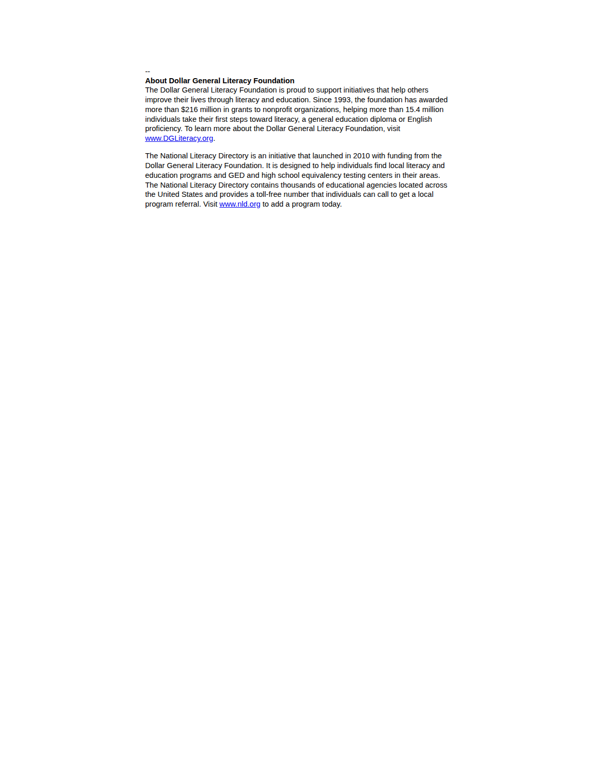--
About Dollar General Literacy Foundation
The Dollar General Literacy Foundation is proud to support initiatives that help others improve their lives through literacy and education. Since 1993, the foundation has awarded more than $216 million in grants to nonprofit organizations, helping more than 15.4 million individuals take their first steps toward literacy, a general education diploma or English proficiency. To learn more about the Dollar General Literacy Foundation, visit www.DGLiteracy.org.
The National Literacy Directory is an initiative that launched in 2010 with funding from the Dollar General Literacy Foundation. It is designed to help individuals find local literacy and education programs and GED and high school equivalency testing centers in their areas. The National Literacy Directory contains thousands of educational agencies located across the United States and provides a toll-free number that individuals can call to get a local program referral. Visit www.nld.org to add a program today.